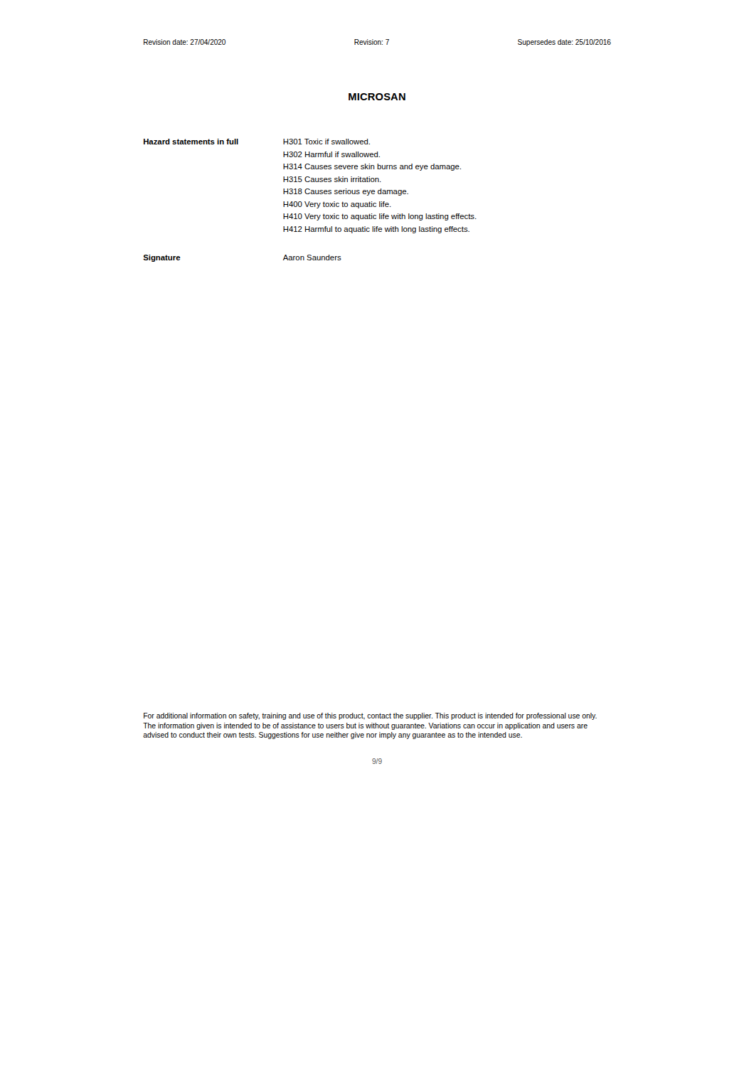Revision date: 27/04/2020
Revision: 7
Supersedes date: 25/10/2016
MICROSAN
Hazard statements in full
H301 Toxic if swallowed.
H302 Harmful if swallowed.
H314 Causes severe skin burns and eye damage.
H315 Causes skin irritation.
H318 Causes serious eye damage.
H400 Very toxic to aquatic life.
H410 Very toxic to aquatic life with long lasting effects.
H412 Harmful to aquatic life with long lasting effects.
Signature
Aaron Saunders
For additional information on safety, training and use of this product, contact the supplier. This product is intended for professional use only. The information given is intended to be of assistance to users but is without guarantee. Variations can occur in application and users are advised to conduct their own tests. Suggestions for use neither give nor imply any guarantee as to the intended use.
9/9